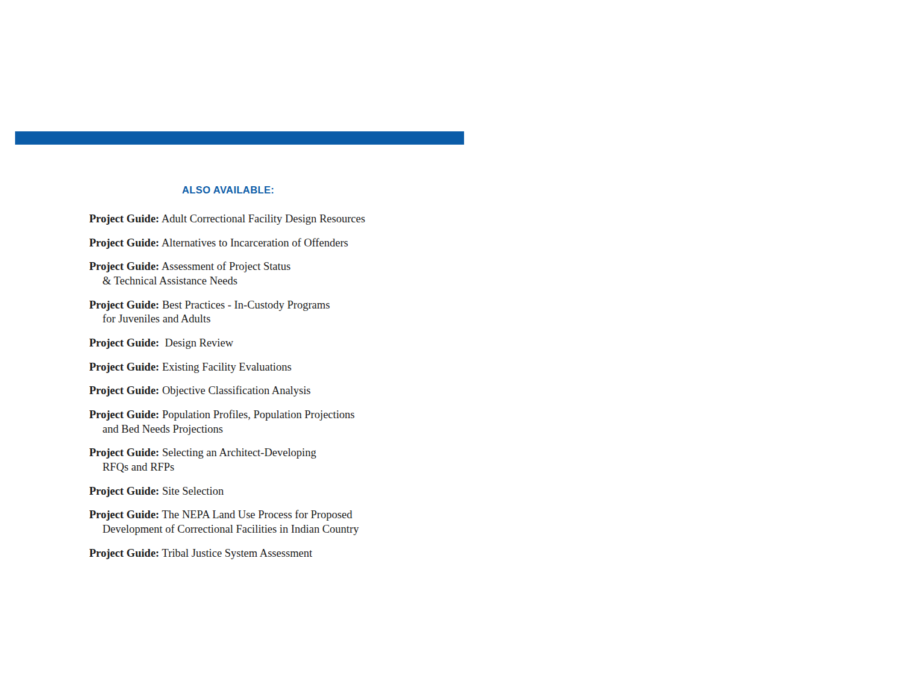ALSO AVAILABLE:
Project Guide: Adult Correctional Facility Design Resources
Project Guide: Alternatives to Incarceration of Offenders
Project Guide: Assessment of Project Status & Technical Assistance Needs
Project Guide: Best Practices - In-Custody Programs for Juveniles and Adults
Project Guide: Design Review
Project Guide: Existing Facility Evaluations
Project Guide: Objective Classification Analysis
Project Guide: Population Profiles, Population Projections and Bed Needs Projections
Project Guide: Selecting an Architect-Developing RFQs and RFPs
Project Guide: Site Selection
Project Guide: The NEPA Land Use Process for Proposed Development of Correctional Facilities in Indian Country
Project Guide: Tribal Justice System Assessment